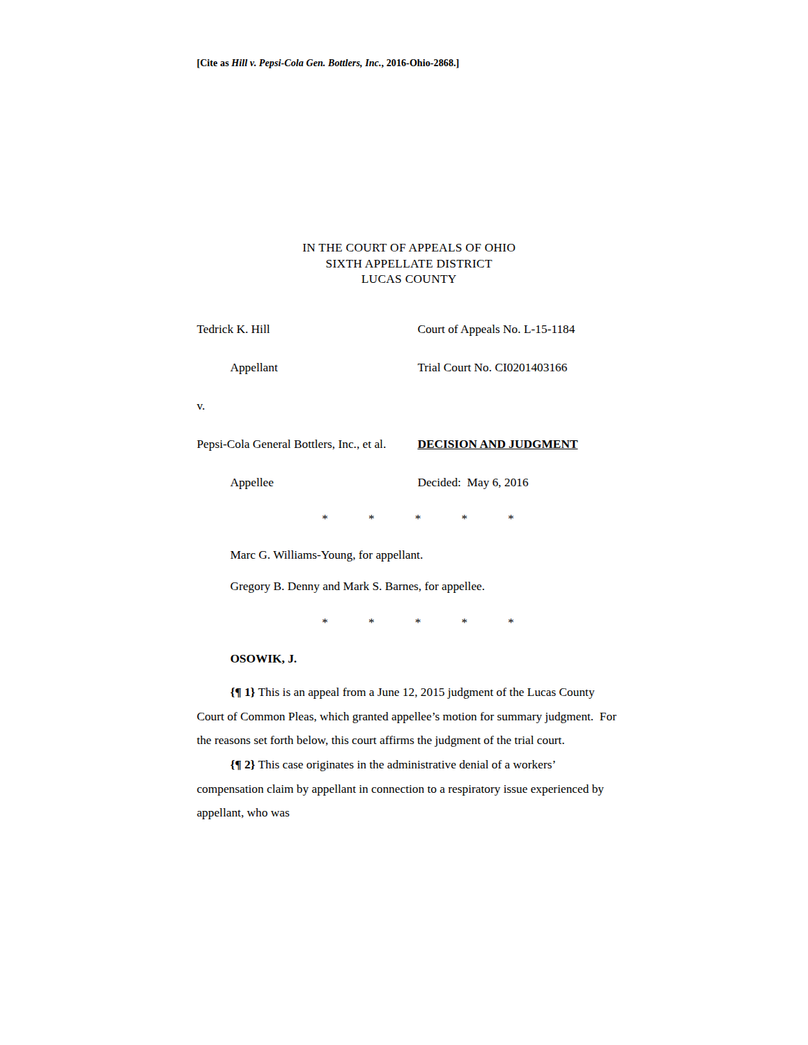[Cite as Hill v. Pepsi-Cola Gen. Bottlers, Inc., 2016-Ohio-2868.]
IN THE COURT OF APPEALS OF OHIO
SIXTH APPELLATE DISTRICT
LUCAS COUNTY
| Tedrick K. Hill | Court of Appeals No. L-15-1184 |
| Appellant | Trial Court No. CI0201403166 |
| v. | |
| Pepsi-Cola General Bottlers, Inc., et al. | DECISION AND JUDGMENT |
| Appellee | Decided: May 6, 2016 |
* * * * *
Marc G. Williams-Young, for appellant.
Gregory B. Denny and Mark S. Barnes, for appellee.
* * * * *
OSOWIK, J.
{¶ 1} This is an appeal from a June 12, 2015 judgment of the Lucas County Court of Common Pleas, which granted appellee’s motion for summary judgment. For the reasons set forth below, this court affirms the judgment of the trial court.
{¶ 2} This case originates in the administrative denial of a workers’ compensation claim by appellant in connection to a respiratory issue experienced by appellant, who was